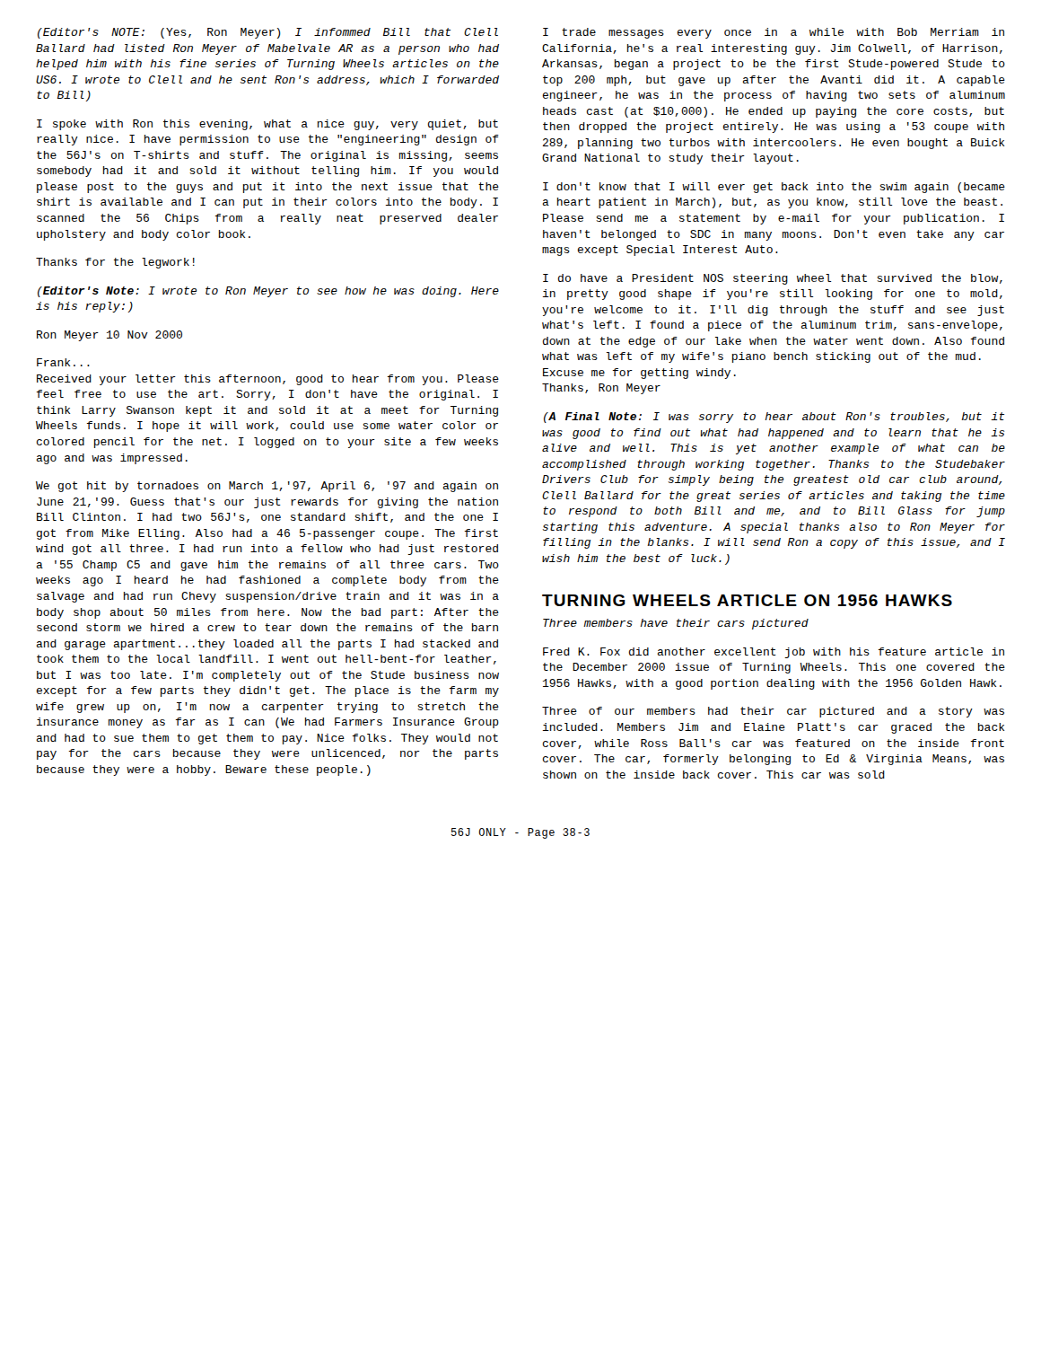(Editor's NOTE: (Yes, Ron Meyer) I infommed Bill that Clell Ballard had listed Ron Meyer of Mabelvale AR as a person who had helped him with his fine series of Turning Wheels articles on the US6. I wrote to Clell and he sent Ron's address, which I forwarded to Bill)
I spoke with Ron this evening, what a nice guy, very quiet, but really nice. I have permission to use the "engineering" design of the 56J's on T-shirts and stuff. The original is missing, seems somebody had it and sold it without telling him. If you would please post to the guys and put it into the next issue that the shirt is available and I can put in their colors into the body. I scanned the 56 Chips from a really neat preserved dealer upholstery and body color book.
Thanks for the legwork!
(Editor's Note: I wrote to Ron Meyer to see how he was doing. Here is his reply:)
Ron Meyer 10 Nov 2000
Frank...
Received your letter this afternoon, good to hear from you. Please feel free to use the art. Sorry, I don't have the original. I think Larry Swanson kept it and sold it at a meet for Turning Wheels funds. I hope it will work, could use some water color or colored pencil for the net. I logged on to your site a few weeks ago and was impressed.
We got hit by tornadoes on March 1,'97, April 6, '97 and again on June 21,'99. Guess that's our just rewards for giving the nation Bill Clinton. I had two 56J's, one standard shift, and the one I got from Mike Elling. Also had a 46 5-passenger coupe. The first wind got all three. I had run into a fellow who had just restored a '55 Champ C5 and gave him the remains of all three cars. Two weeks ago I heard he had fashioned a complete body from the salvage and had run Chevy suspension/drive train and it was in a body shop about 50 miles from here. Now the bad part: After the second storm we hired a crew to tear down the remains of the barn and garage apartment...they loaded all the parts I had stacked and took them to the local landfill. I went out hell-bent-for leather, but I was too late. I'm completely out of the Stude business now except for a few parts they didn't get. The place is the farm my wife grew up on, I'm now a carpenter trying to stretch the insurance money as far as I can (We had Farmers Insurance Group and had to sue them to get them to pay. Nice folks. They would not pay for the cars because they were unlicenced, nor the parts because they were a hobby. Beware these people.)
I trade messages every once in a while with Bob Merriam in California, he's a real interesting guy. Jim Colwell, of Harrison, Arkansas, began a project to be the first Stude-powered Stude to top 200 mph, but gave up after the Avanti did it. A capable engineer, he was in the process of having two sets of aluminum heads cast (at $10,000). He ended up paying the core costs, but then dropped the project entirely. He was using a '53 coupe with 289, planning two turbos with intercoolers. He even bought a Buick Grand National to study their layout.
I don't know that I will ever get back into the swim again (became a heart patient in March), but, as you know, still love the beast. Please send me a statement by e-mail for your publication. I haven't belonged to SDC in many moons. Don't even take any car mags except Special Interest Auto.
I do have a President NOS steering wheel that survived the blow, in pretty good shape if you're still looking for one to mold, you're welcome to it. I'll dig through the stuff and see just what's left. I found a piece of the aluminum trim, sans-envelope, down at the edge of our lake when the water went down. Also found what was left of my wife's piano bench sticking out of the mud.
Excuse me for getting windy.
Thanks, Ron Meyer
(A Final Note: I was sorry to hear about Ron's troubles, but it was good to find out what had happened and to learn that he is alive and well. This is yet another example of what can be accomplished through working together. Thanks to the Studebaker Drivers Club for simply being the greatest old car club around, Clell Ballard for the great series of articles and taking the time to respond to both Bill and me, and to Bill Glass for jump starting this adventure. A special thanks also to Ron Meyer for filling in the blanks. I will send Ron a copy of this issue, and I wish him the best of luck.)
TURNING WHEELS ARTICLE ON 1956 HAWKS
Three members have their cars pictured
Fred K. Fox did another excellent job with his feature article in the December 2000 issue of Turning Wheels. This one covered the 1956 Hawks, with a good portion dealing with the 1956 Golden Hawk.
Three of our members had their car pictured and a story was included. Members Jim and Elaine Platt's car graced the back cover, while Ross Ball's car was featured on the inside front cover. The car, formerly belonging to Ed & Virginia Means, was shown on the inside back cover. This car was sold
56J ONLY - Page 38-3